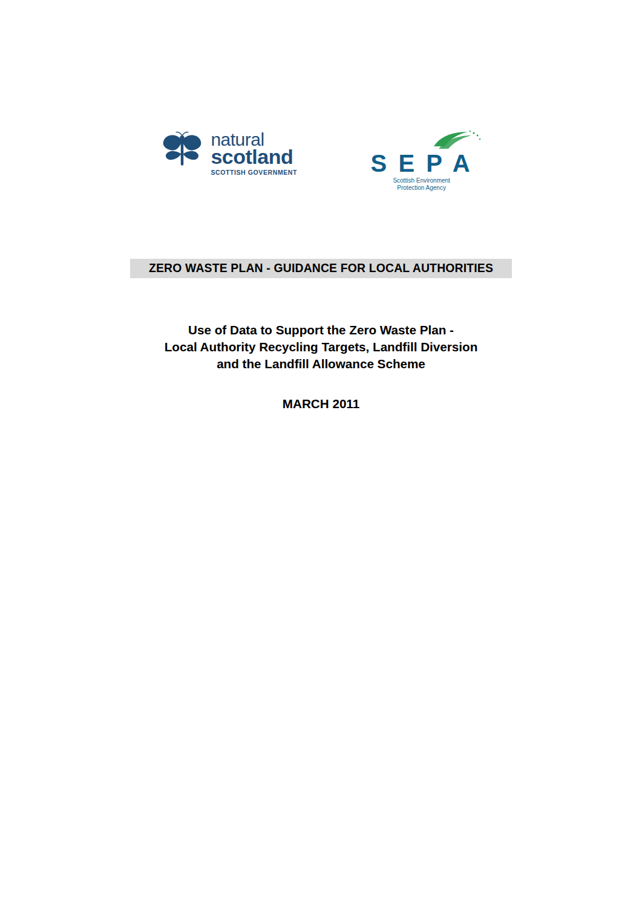natural scotland SCOTTISH GOVERNMENT
S E P A
Scottish Environment Protection Agency
ZERO WASTE PLAN - GUIDANCE FOR LOCAL AUTHORITIES
Use of Data to Support the Zero Waste Plan -
Local Authority Recycling Targets, Landfill Diversion
and the Landfill Allowance Scheme
MARCH 2011